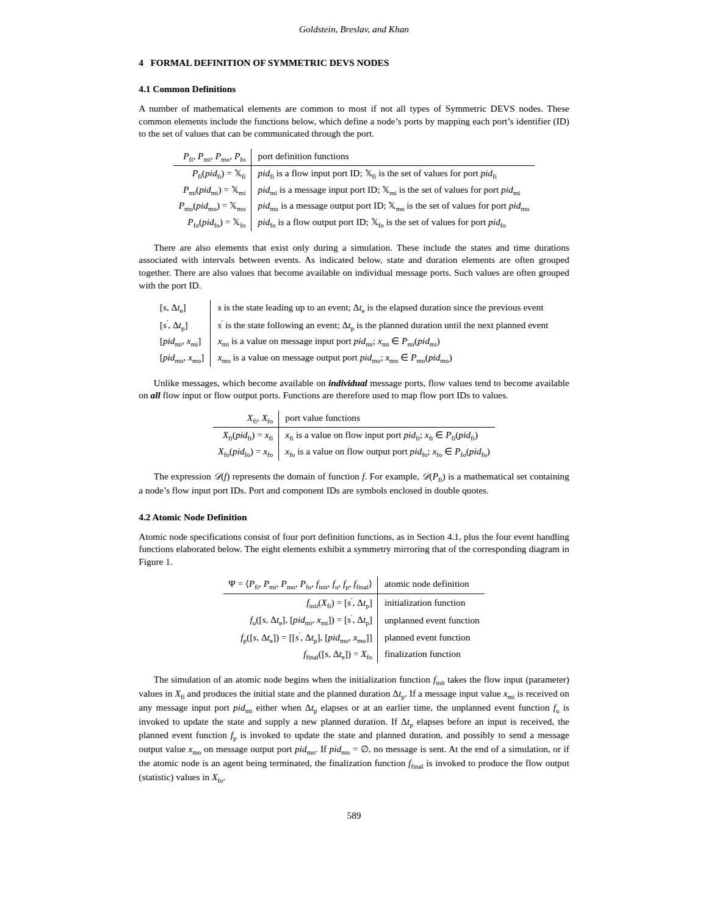Goldstein, Breslav, and Khan
4 FORMAL DEFINITION OF SYMMETRIC DEVS NODES
4.1 Common Definitions
A number of mathematical elements are common to most if not all types of Symmetric DEVS nodes. These common elements include the functions below, which define a node’s ports by mapping each port’s identifier (ID) to the set of values that can be communicated through the port.
| P fi , P mi , P mo , P fo | port definition functions |
| P fi ( pid fi ) = 𝕏 fi | pid fi is a flow input port ID; 𝕏 fi is the set of values for port pid fi |
| P mi ( pid mi ) = 𝕏 mi | pid mi is a message input port ID; 𝕏 mi is the set of values for port pid mi |
| P mo ( pid mo ) = 𝕏 mo | pid mo is a message output port ID; 𝕏 mo is the set of values for port pid mo |
| P fo ( pid fo ) = 𝕏 fo | pid fo is a flow output port ID; 𝕏 fo is the set of values for port pid fo |
There are also elements that exist only during a simulation. These include the states and time durations associated with intervals between events. As indicated below, state and duration elements are often grouped together. There are also values that become available on individual message ports. Such values are often grouped with the port ID.
| [ s , Δ t e ] | s is the state leading up to an event; Δ t e is the elapsed duration since the previous event |
| [ s ′ , Δ t p ] | s ′ is the state following an event; Δ t p is the planned duration until the next planned event |
| [ pid mi , x mi ] | x mi is a value on message input port pid mi ; x mi ∈ P mi ( pid mi ) |
| [ pid mo , x mo ] | x mo is a value on message output port pid mo ; x mo ∈ P mo ( pid mo ) |
Unlike messages, which become available on individual message ports, flow values tend to become available on all flow input or flow output ports. Functions are therefore used to map flow port IDs to values.
| X fi , X fo | port value functions |
| X fi ( pid fi ) = x fi | x fi is a value on flow input port pid fi ; x fi ∈ P fi ( pid fi ) |
| X fo ( pid fo ) = x fo | x fo is a value on flow output port pid fo ; x fo ∈ P fo ( pid fo ) |
The expression 𝒟(f) represents the domain of function f. For example, 𝒟(Pfi) is a mathematical set containing a node’s flow input port IDs. Port and component IDs are symbols enclosed in double quotes.
4.2 Atomic Node Definition
Atomic node specifications consist of four port definition functions, as in Section 4.1, plus the four event handling functions elaborated below. The eight elements exhibit a symmetry mirroring that of the corresponding diagram in Figure 1.
| Ψ = ⟨ P fi , P mi , P mo , P fo , f init , f u , f p , f final ⟩ | atomic node definition |
| f init ( X fi ) = [ s ′ , Δ t p ] | initialization function |
| f u ([ s , Δ t e ], [ pid mi , x mi ]) = [ s ′ , Δ t p ] | unplanned event function |
| f p ([ s , Δ t e ]) = [[ s ′ , Δ t p ], [ pid mo , x mo ]] | planned event function |
| f final ([ s , Δ t e ]) = X fo | finalization function |
The simulation of an atomic node begins when the initialization function finit takes the flow input (parameter) values in Xfi and produces the initial state and the planned duration Δtp. If a message input value xmi is received on any message input port pidmi either when Δtp elapses or at an earlier time, the unplanned event function fu is invoked to update the state and supply a new planned duration. If Δtp elapses before an input is received, the planned event function fp is invoked to update the state and planned duration, and possibly to send a message output value xmo on message output port pidmo. If pidmo = ∅, no message is sent. At the end of a simulation, or if the atomic node is an agent being terminated, the finalization function ffinal is invoked to produce the flow output (statistic) values in Xfo.
589